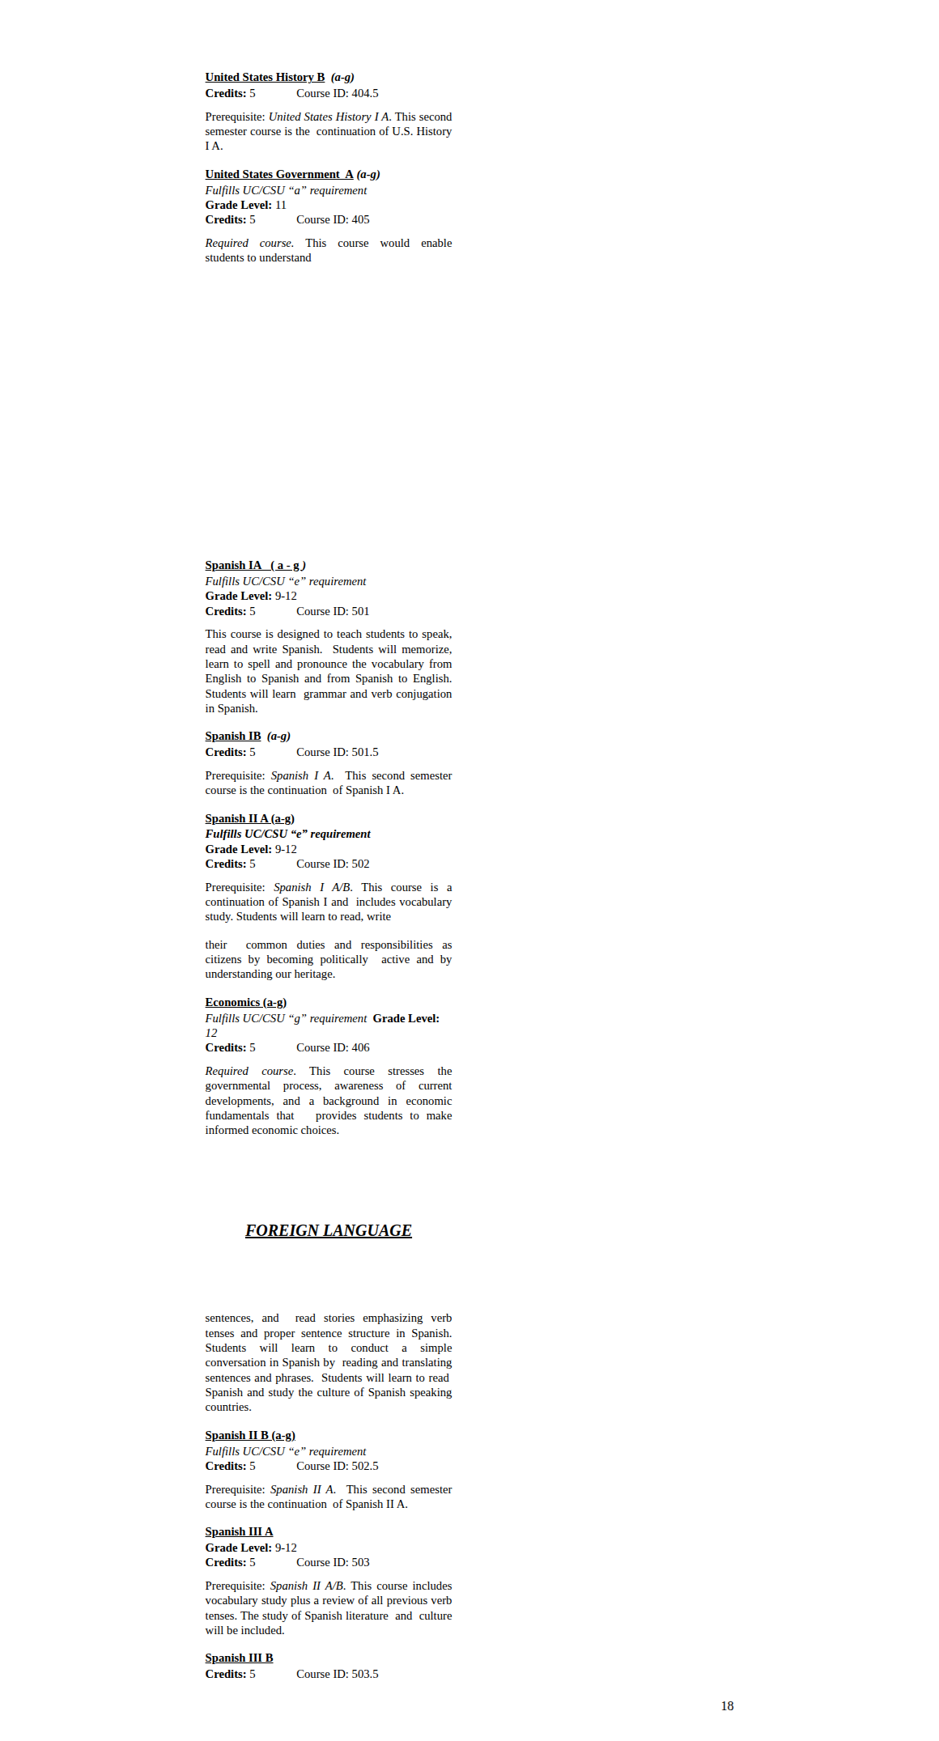United States History B
(a-g)
Credits: 5 Course ID: 404.5
Prerequisite: United States History I A. This second semester course is the continuation of U.S. History I A.
United States Government A
(a-g)
Fulfills UC/CSU “a” requirement
Grade Level: 11
Credits: 5 Course ID: 405
Required course. This course would enable students to understand
Spanish IA ( a - g
)
Fulfills UC/CSU “e” requirement
Grade Level: 9-12
Credits: 5 Course ID: 501
This course is designed to teach students to speak, read and write Spanish. Students will memorize, learn to spell and pronounce the vocabulary from English to Spanish and from Spanish to English. Students will learn grammar and verb conjugation in Spanish.
Spanish IB
(a-g)
Credits: 5 Course ID: 501.5
Prerequisite: Spanish I A. This second semester course is the continuation of Spanish I A.
Spanish II A (a-g)
Fulfills UC/CSU “e” requirement
Grade Level: 9-12
Credits: 5 Course ID: 502
Prerequisite: Spanish I A/B. This course is a continuation of Spanish I and includes vocabulary study. Students will learn to read, write
their common duties and responsibilities as citizens by becoming politically active and by understanding our heritage.
Economics (a-g)
Fulfills UC/CSU “g” requirement Grade Level: 12
Credits: 5 Course ID: 406
Required course. This course stresses the governmental process, awareness of current developments, and a background in economic fundamentals that provides students to make informed economic choices.
FOREIGN LANGUAGE
sentences, and read stories emphasizing verb tenses and proper sentence structure in Spanish. Students will learn to conduct a simple conversation in Spanish by reading and translating sentences and phrases. Students will learn to read Spanish and study the culture of Spanish speaking countries.
Spanish II B (a-g)
Fulfills UC/CSU “e” requirement
Credits: 5 Course ID: 502.5
Prerequisite: Spanish II A. This second semester course is the continuation of Spanish II A.
Spanish III A
Grade Level: 9-12
Credits: 5 Course ID: 503
Prerequisite: Spanish II A/B. This course includes vocabulary study plus a review of all previous verb tenses. The study of Spanish literature and culture will be included.
Spanish III B
Credits: 5 Course ID: 503.5
18